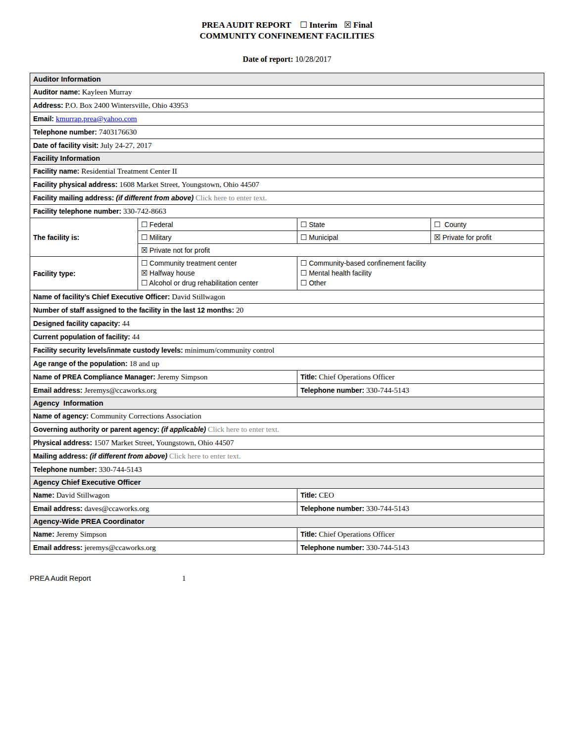PREA AUDIT REPORT ☐ Interim ☒ Final
COMMUNITY CONFINEMENT FACILITIES
Date of report: 10/28/2017
| Auditor Information |
| Auditor name: Kayleen Murray |
| Address: P.O. Box 2400 Wintersville, Ohio 43953 |
| Email: kmurrap.prea@yahoo.com |
| Telephone number: 7403176630 |
| Date of facility visit: July 24-27, 2017 |
| Facility Information |
| Facility name: Residential Treatment Center II |
| Facility physical address: 1608 Market Street, Youngstown, Ohio 44507 |
| Facility mailing address: (if different from above) Click here to enter text. |
| Facility telephone number: 330-742-8663 |
| The facility is: | ☐ Federal | ☐ State | ☐ County |
| ☐ Military | ☐ Municipal | ☒ Private for profit |
| ☒ Private not for profit |
| Facility type: | ☐ Community treatment center ☒ Halfway house ☐ Alcohol or drug rehabilitation center | ☐ Community-based confinement facility ☐ Mental health facility ☐ Other |
| Name of facility’s Chief Executive Officer: David Stillwagon |
| Number of staff assigned to the facility in the last 12 months: 20 |
| Designed facility capacity: 44 |
| Current population of facility: 44 |
| Facility security levels/inmate custody levels: minimum/community control |
| Age range of the population: 18 and up |
| Name of PREA Compliance Manager: Jeremy Simpson | Title: Chief Operations Officer |
| Email address: Jeremys@ccaworks.org | Telephone number: 330-744-5143 |
| Agency Information |
| Name of agency: Community Corrections Association |
| Governing authority or parent agency: (if applicable) Click here to enter text. |
| Physical address: 1507 Market Street, Youngstown, Ohio 44507 |
| Mailing address: (if different from above) Click here to enter text. |
| Telephone number: 330-744-5143 |
| Agency Chief Executive Officer |
| Name: David Stillwagon | Title: CEO |
| Email address: daves@ccaworks.org | Telephone number: 330-744-5143 |
| Agency-Wide PREA Coordinator |
| Name: Jeremy Simpson | Title: Chief Operations Officer |
| Email address: jeremys@ccaworks.org | Telephone number: 330-744-5143 |
PREA Audit Report 1